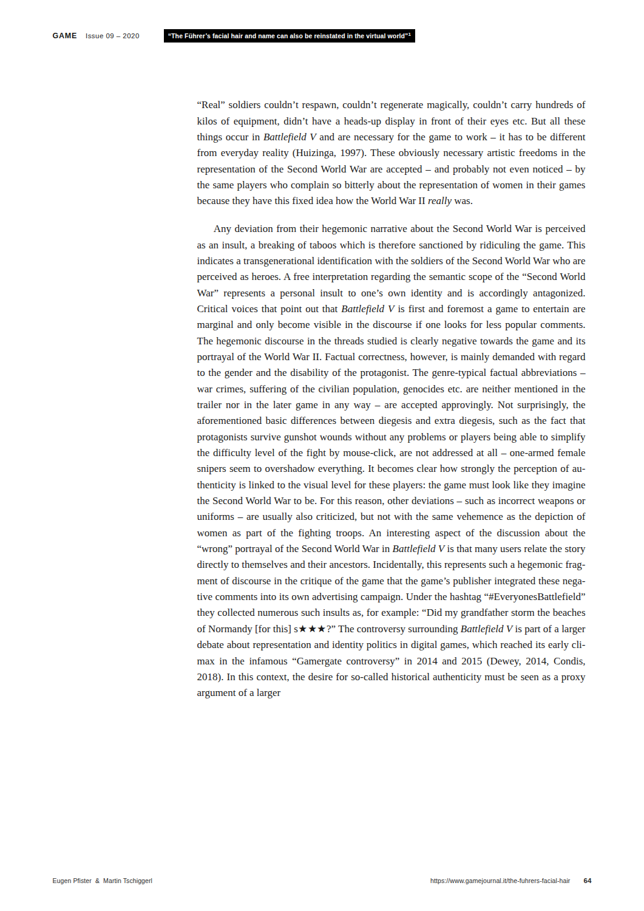GAME Issue 09 – 2020 “The Führer’s facial hair and name can also be reinstated in the virtual world”1
“Real” soldiers couldn’t respawn, couldn’t regenerate magically, couldn’t carry hundreds of kilos of equipment, didn’t have a heads-up display in front of their eyes etc. But all these things occur in Battlefield V and are necessary for the game to work – it has to be different from everyday reality (Huizinga, 1997). These obviously necessary artistic freedoms in the representation of the Second World War are accepted – and probably not even noticed – by the same players who complain so bitterly about the representation of women in their games because they have this fixed idea how the World War II really was.
Any deviation from their hegemonic narrative about the Second World War is perceived as an insult, a breaking of taboos which is therefore sanctioned by ridiculing the game. This indicates a transgenerational identification with the soldiers of the Second World War who are perceived as heroes. A free interpretation regarding the semantic scope of the “Second World War” represents a personal insult to one’s own identity and is accordingly antagonized. Critical voices that point out that Battlefield V is first and foremost a game to entertain are marginal and only become visible in the discourse if one looks for less popular comments. The hegemonic discourse in the threads studied is clearly negative towards the game and its portrayal of the World War II. Factual correctness, however, is mainly demanded with regard to the gender and the disability of the protagonist. The genre-typical factual abbreviations – war crimes, suffering of the civilian population, genocides etc. are neither mentioned in the trailer nor in the later game in any way – are accepted approvingly. Not surprisingly, the aforementioned basic differences between diegesis and extra diegesis, such as the fact that protagonists survive gunshot wounds without any problems or players being able to simplify the difficulty level of the fight by mouse-click, are not addressed at all – one-armed female snipers seem to overshadow everything. It becomes clear how strongly the perception of authenticity is linked to the visual level for these players: the game must look like they imagine the Second World War to be. For this reason, other deviations – such as incorrect weapons or uniforms – are usually also criticized, but not with the same vehemence as the depiction of women as part of the fighting troops. An interesting aspect of the discussion about the “wrong” portrayal of the Second World War in Battlefield V is that many users relate the story directly to themselves and their ancestors. Incidentally, this represents such a hegemonic fragment of discourse in the critique of the game that the game’s publisher integrated these negative comments into its own advertising campaign. Under the hashtag “#EveryonesBattlefield” they collected numerous such insults as, for example: “Did my grandfather storm the beaches of Normandy [for this] s★★★?” The controversy surrounding Battlefield V is part of a larger debate about representation and identity politics in digital games, which reached its early climax in the infamous “Gamergate controversy” in 2014 and 2015 (Dewey, 2014, Condis, 2018). In this context, the desire for so-called historical authenticity must be seen as a proxy argument of a larger
Eugen Pfister & Martin Tschiggerl
https://www.gamejournal.it/the-fuhrers-facial-hair 64